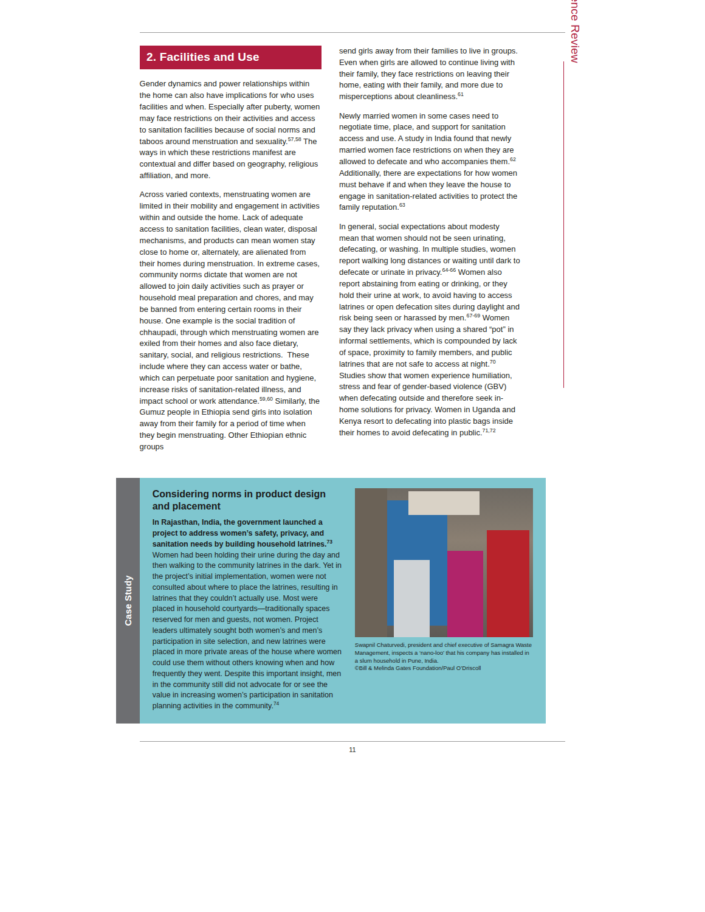Gender and Sanitation Evidence Review
2. Facilities and Use
Gender dynamics and power relationships within the home can also have implications for who uses facilities and when. Especially after puberty, women may face restrictions on their activities and access to sanitation facilities because of social norms and taboos around menstruation and sexuality.57,58 The ways in which these restrictions manifest are contextual and differ based on geography, religious affiliation, and more.
Across varied contexts, menstruating women are limited in their mobility and engagement in activities within and outside the home. Lack of adequate access to sanitation facilities, clean water, disposal mechanisms, and products can mean women stay close to home or, alternately, are alienated from their homes during menstruation. In extreme cases, community norms dictate that women are not allowed to join daily activities such as prayer or household meal preparation and chores, and may be banned from entering certain rooms in their house. One example is the social tradition of chhaupadi, through which menstruating women are exiled from their homes and also face dietary, sanitary, social, and religious restrictions. These include where they can access water or bathe, which can perpetuate poor sanitation and hygiene, increase risks of sanitation-related illness, and impact school or work attendance.59,60 Similarly, the Gumuz people in Ethiopia send girls into isolation away from their family for a period of time when they begin menstruating. Other Ethiopian ethnic groups
send girls away from their families to live in groups. Even when girls are allowed to continue living with their family, they face restrictions on leaving their home, eating with their family, and more due to misperceptions about cleanliness.61
Newly married women in some cases need to negotiate time, place, and support for sanitation access and use. A study in India found that newly married women face restrictions on when they are allowed to defecate and who accompanies them.62 Additionally, there are expectations for how women must behave if and when they leave the house to engage in sanitation-related activities to protect the family reputation.63
In general, social expectations about modesty mean that women should not be seen urinating, defecating, or washing. In multiple studies, women report walking long distances or waiting until dark to defecate or urinate in privacy.64-66 Women also report abstaining from eating or drinking, or they hold their urine at work, to avoid having to access latrines or open defecation sites during daylight and risk being seen or harassed by men.67-69 Women say they lack privacy when using a shared “pot” in informal settlements, which is compounded by lack of space, proximity to family members, and public latrines that are not safe to access at night.70 Studies show that women experience humiliation, stress and fear of gender-based violence (GBV) when defecating outside and therefore seek in-home solutions for privacy. Women in Uganda and Kenya resort to defecating into plastic bags inside their homes to avoid defecating in public.71,72
Case Study
Considering norms in product design
and placement
In Rajasthan, India, the government launched a project to address women’s safety, privacy, and sanitation needs by building household latrines.73 Women had been holding their urine during the day and then walking to the community latrines in the dark. Yet in the project’s initial implementation, women were not consulted about where to place the latrines, resulting in latrines that they couldn’t actually use. Most were placed in household courtyards—traditionally spaces reserved for men and guests, not women. Project leaders ultimately sought both women’s and men’s participation in site selection, and new latrines were placed in more private areas of the house where women could use them without others knowing when and how frequently they went. Despite this important insight, men in the community still did not advocate for or see the value in increasing women’s participation in sanitation planning activities in the community.74
Swapnil Chaturvedi, president and chief executive of Samagra Waste Management, inspects a ‘nano-loo’ that his company has installed in a slum household in Pune, India.
©Bill & Melinda Gates Foundation/Paul O’Driscoll
11